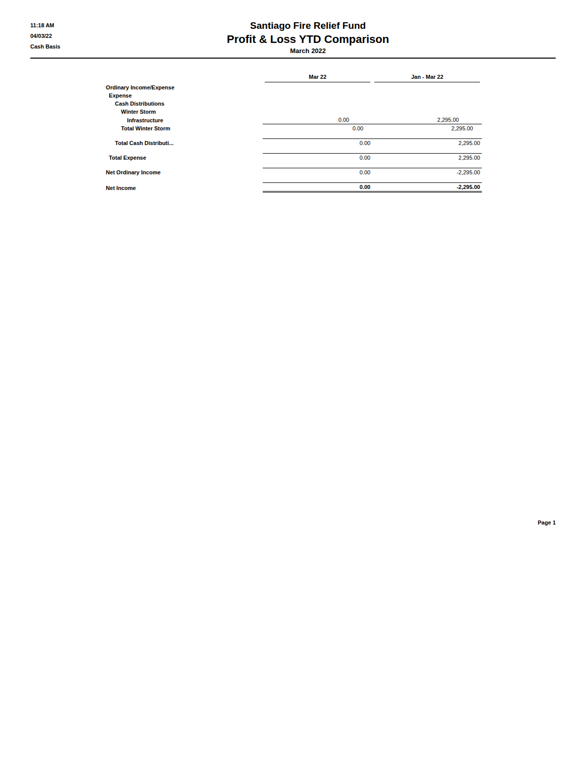11:18 AM
04/03/22
Cash Basis
Santiago Fire Relief Fund
Profit & Loss YTD Comparison
March 2022
| | Mar 22 | Jan - Mar 22 |
| --- | --- | --- |
| Ordinary Income/Expense | | |
| Expense | | |
| Cash Distributions | | |
| Winter Storm | | |
| Infrastructure | 0.00 | 2,295.00 |
| Total Winter Storm | 0.00 | 2,295.00 |
| Total Cash Distributi... | 0.00 | 2,295.00 |
| Total Expense | 0.00 | 2,295.00 |
| Net Ordinary Income | 0.00 | -2,295.00 |
| Net Income | 0.00 | -2,295.00 |
Page 1